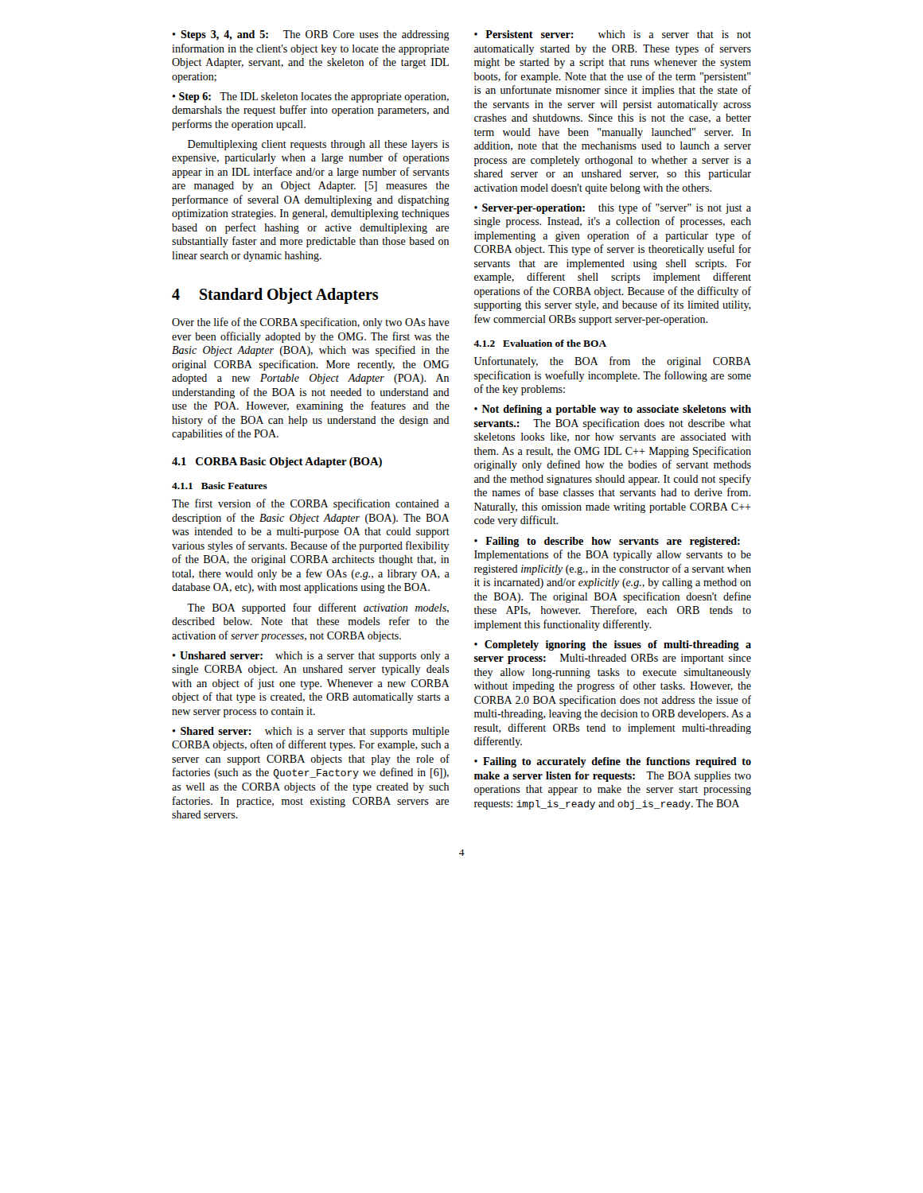Steps 3, 4, and 5: The ORB Core uses the addressing information in the client's object key to locate the appropriate Object Adapter, servant, and the skeleton of the target IDL operation;
Step 6: The IDL skeleton locates the appropriate operation, demarshals the request buffer into operation parameters, and performs the operation upcall.
Demultiplexing client requests through all these layers is expensive, particularly when a large number of operations appear in an IDL interface and/or a large number of servants are managed by an Object Adapter. [5] measures the performance of several OA demultiplexing and dispatching optimization strategies. In general, demultiplexing techniques based on perfect hashing or active demultiplexing are substantially faster and more predictable than those based on linear search or dynamic hashing.
4 Standard Object Adapters
Over the life of the CORBA specification, only two OAs have ever been officially adopted by the OMG. The first was the Basic Object Adapter (BOA), which was specified in the original CORBA specification. More recently, the OMG adopted a new Portable Object Adapter (POA). An understanding of the BOA is not needed to understand and use the POA. However, examining the features and the history of the BOA can help us understand the design and capabilities of the POA.
4.1 CORBA Basic Object Adapter (BOA)
4.1.1 Basic Features
The first version of the CORBA specification contained a description of the Basic Object Adapter (BOA). The BOA was intended to be a multi-purpose OA that could support various styles of servants. Because of the purported flexibility of the BOA, the original CORBA architects thought that, in total, there would only be a few OAs (e.g., a library OA, a database OA, etc), with most applications using the BOA.
The BOA supported four different activation models, described below. Note that these models refer to the activation of server processes, not CORBA objects.
Unshared server: which is a server that supports only a single CORBA object. An unshared server typically deals with an object of just one type. Whenever a new CORBA object of that type is created, the ORB automatically starts a new server process to contain it.
Shared server: which is a server that supports multiple CORBA objects, often of different types. For example, such a server can support CORBA objects that play the role of factories (such as the Quoter_Factory we defined in [6]), as well as the CORBA objects of the type created by such factories. In practice, most existing CORBA servers are shared servers.
Persistent server: which is a server that is not automatically started by the ORB. These types of servers might be started by a script that runs whenever the system boots, for example. Note that the use of the term "persistent" is an unfortunate misnomer since it implies that the state of the servants in the server will persist automatically across crashes and shutdowns. Since this is not the case, a better term would have been "manually launched" server. In addition, note that the mechanisms used to launch a server process are completely orthogonal to whether a server is a shared server or an unshared server, so this particular activation model doesn't quite belong with the others.
Server-per-operation: this type of "server" is not just a single process. Instead, it's a collection of processes, each implementing a given operation of a particular type of CORBA object. This type of server is theoretically useful for servants that are implemented using shell scripts. For example, different shell scripts implement different operations of the CORBA object. Because of the difficulty of supporting this server style, and because of its limited utility, few commercial ORBs support server-per-operation.
4.1.2 Evaluation of the BOA
Unfortunately, the BOA from the original CORBA specification is woefully incomplete. The following are some of the key problems:
Not defining a portable way to associate skeletons with servants.: The BOA specification does not describe what skeletons looks like, nor how servants are associated with them. As a result, the OMG IDL C++ Mapping Specification originally only defined how the bodies of servant methods and the method signatures should appear. It could not specify the names of base classes that servants had to derive from. Naturally, this omission made writing portable CORBA C++ code very difficult.
Failing to describe how servants are registered: Implementations of the BOA typically allow servants to be registered implicitly (e.g., in the constructor of a servant when it is incarnated) and/or explicitly (e.g., by calling a method on the BOA). The original BOA specification doesn't define these APIs, however. Therefore, each ORB tends to implement this functionality differently.
Completely ignoring the issues of multi-threading a server process: Multi-threaded ORBs are important since they allow long-running tasks to execute simultaneously without impeding the progress of other tasks. However, the CORBA 2.0 BOA specification does not address the issue of multi-threading, leaving the decision to ORB developers. As a result, different ORBs tend to implement multi-threading differently.
Failing to accurately define the functions required to make a server listen for requests: The BOA supplies two operations that appear to make the server start processing requests: impl_is_ready and obj_is_ready. The BOA
4